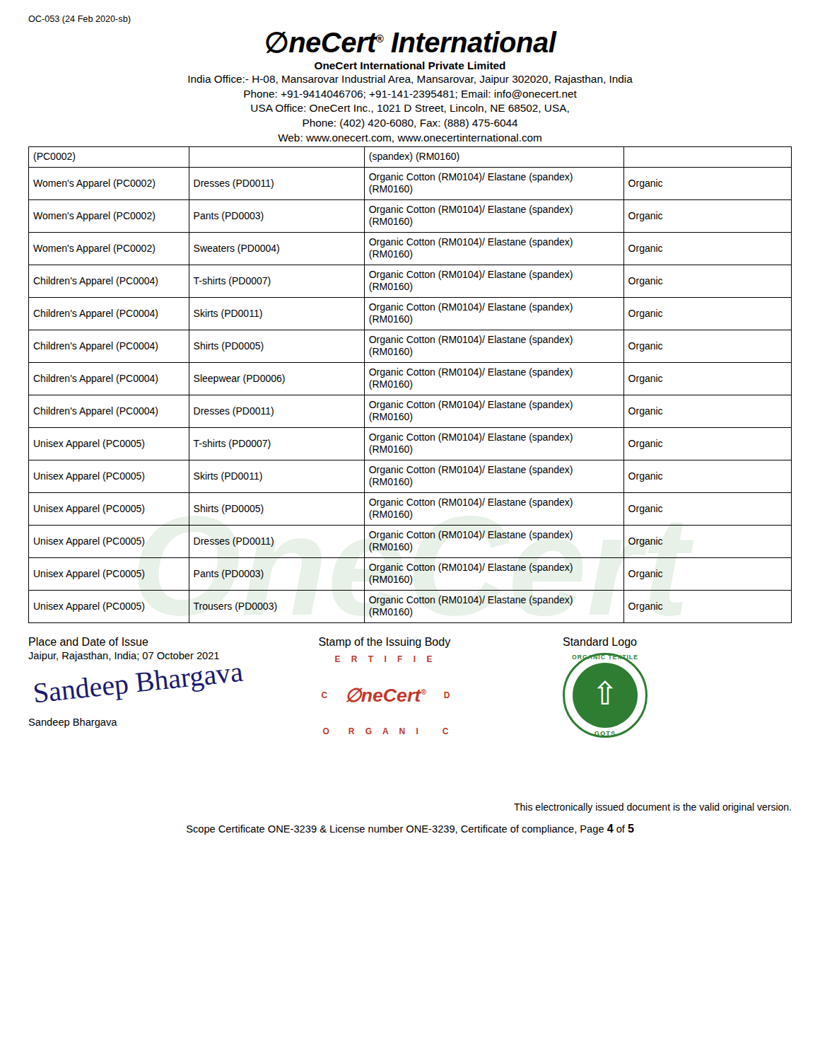OneCert
OC-053 (24 Feb 2020-sb)
∅neCert® International
OneCert International Private Limited
India Office:- H-08, Mansarovar Industrial Area, Mansarovar, Jaipur 302020, Rajasthan, India
Phone: +91-9414046706; +91-141-2395481; Email: info@onecert.net
USA Office: OneCert Inc., 1021 D Street, Lincoln, NE 68502, USA,
Phone: (402) 420-6080, Fax: (888) 475-6044
Web: www.onecert.com, www.onecertinternational.com
| (PC0002) | | (spandex) (RM0160) | |
| Women's Apparel (PC0002) | Dresses (PD0011) | Organic Cotton (RM0104)/ Elastane (spandex) (RM0160) | Organic |
| Women's Apparel (PC0002) | Pants (PD0003) | Organic Cotton (RM0104)/ Elastane (spandex) (RM0160) | Organic |
| Women's Apparel (PC0002) | Sweaters (PD0004) | Organic Cotton (RM0104)/ Elastane (spandex) (RM0160) | Organic |
| Children's Apparel (PC0004) | T-shirts (PD0007) | Organic Cotton (RM0104)/ Elastane (spandex) (RM0160) | Organic |
| Children's Apparel (PC0004) | Skirts (PD0011) | Organic Cotton (RM0104)/ Elastane (spandex) (RM0160) | Organic |
| Children's Apparel (PC0004) | Shirts (PD0005) | Organic Cotton (RM0104)/ Elastane (spandex) (RM0160) | Organic |
| Children's Apparel (PC0004) | Sleepwear (PD0006) | Organic Cotton (RM0104)/ Elastane (spandex) (RM0160) | Organic |
| Children's Apparel (PC0004) | Dresses (PD0011) | Organic Cotton (RM0104)/ Elastane (spandex) (RM0160) | Organic |
| Unisex Apparel (PC0005) | T-shirts (PD0007) | Organic Cotton (RM0104)/ Elastane (spandex) (RM0160) | Organic |
| Unisex Apparel (PC0005) | Skirts (PD0011) | Organic Cotton (RM0104)/ Elastane (spandex) (RM0160) | Organic |
| Unisex Apparel (PC0005) | Shirts (PD0005) | Organic Cotton (RM0104)/ Elastane (spandex) (RM0160) | Organic |
| Unisex Apparel (PC0005) | Dresses (PD0011) | Organic Cotton (RM0104)/ Elastane (spandex) (RM0160) | Organic |
| Unisex Apparel (PC0005) | Pants (PD0003) | Organic Cotton (RM0104)/ Elastane (spandex) (RM0160) | Organic |
| Unisex Apparel (PC0005) | Trousers (PD0003) | Organic Cotton (RM0104)/ Elastane (spandex) (RM0160) | Organic |
Place and Date of Issue
Jaipur, Rajasthan, India; 07 October 2021
Sandeep Bhargava
Sandeep Bhargava
Stamp of the Issuing Body
E R T I F I E
C
D
∅neCert®
R G A N I
O
C
Standard Logo
ORGANIC TEXTILE
⇧
GOTS
This electronically issued document is the valid original version.
Scope Certificate ONE-3239 & License number ONE-3239, Certificate of compliance, Page 4 of 5